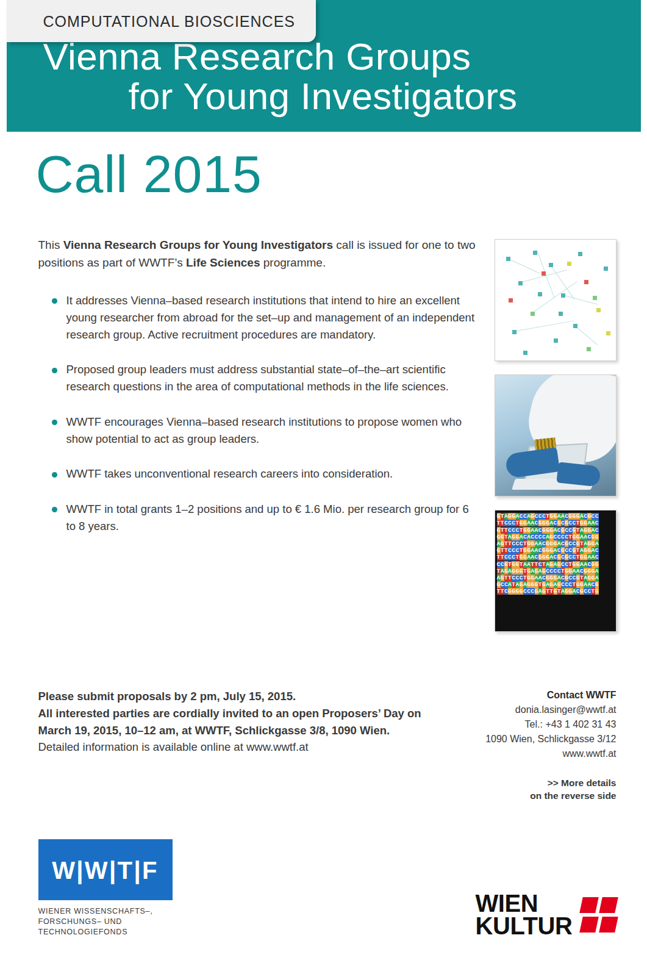COMPUTATIONAL BIOSCIENCES
Vienna Research Groups for Young Investigators
Call 2015
This Vienna Research Groups for Young Investigators call is issued for one to two positions as part of WWTF’s Life Sciences programme.
It addresses Vienna–based research institutions that intend to hire an excellent young researcher from abroad for the set–up and management of an independent research group. Active recruitment procedures are mandatory.
Proposed group leaders must address substantial state–of–the–art scientific research questions in the area of computational methods in the life sciences.
WWTF encourages Vienna–based research institutions to propose women who show potential to act as group leaders.
WWTF takes unconventional research careers into consideration.
WWTF in total grants 1–2 positions and up to € 1.6 Mio. per research group for 6 to 8 years.
GTAGGACCAGCCCTGGAACGGGACGCC
TTCCCTGGAACGGGACGCGCCTGGAAC
GTTCCCTGGAACGGGACGCCGTAGGAC
GGTAGGACACCCCAGCCCCTGGAACGG
AGTTCCCTGGAACGGGACGCCGTAGGA
GTTCCCTGGAACGGGACGCCGTAGGAC
TTCCCTGGAACGGGACGCGCCTGGAAC
CCGTGGTAATTCTAGAGCCTGGAACGG
TAGAGGGTGAGAGCCCCTGGAACGGGA
AGTTCCCTGGAACGGGACGCCGTAGGA
GCCATAGAGGGTGAGAGCCCTGGAACG
TTCGGGGCCCGAGTTGTAGGACGCCTG
Please submit proposals by 2 pm, July 15, 2015.
All interested parties are cordially invited to an open Proposers’ Day on
March 19, 2015, 10–12 am, at WWTF, Schlickgasse 3/8, 1090 Wien.
Detailed information is available online at www.wwtf.at
Contact WWTF
donia.lasinger@wwtf.at
Tel.: +43 1 402 31 43
1090 Wien, Schlickgasse 3/12
www.wwtf.at
>> More details
on the reverse side
W|W|T|F
WIENER WISSENSCHAFTS–,
FORSCHUNGS– UND TECHNOLOGIEFONDS
WIEN
KULTUR